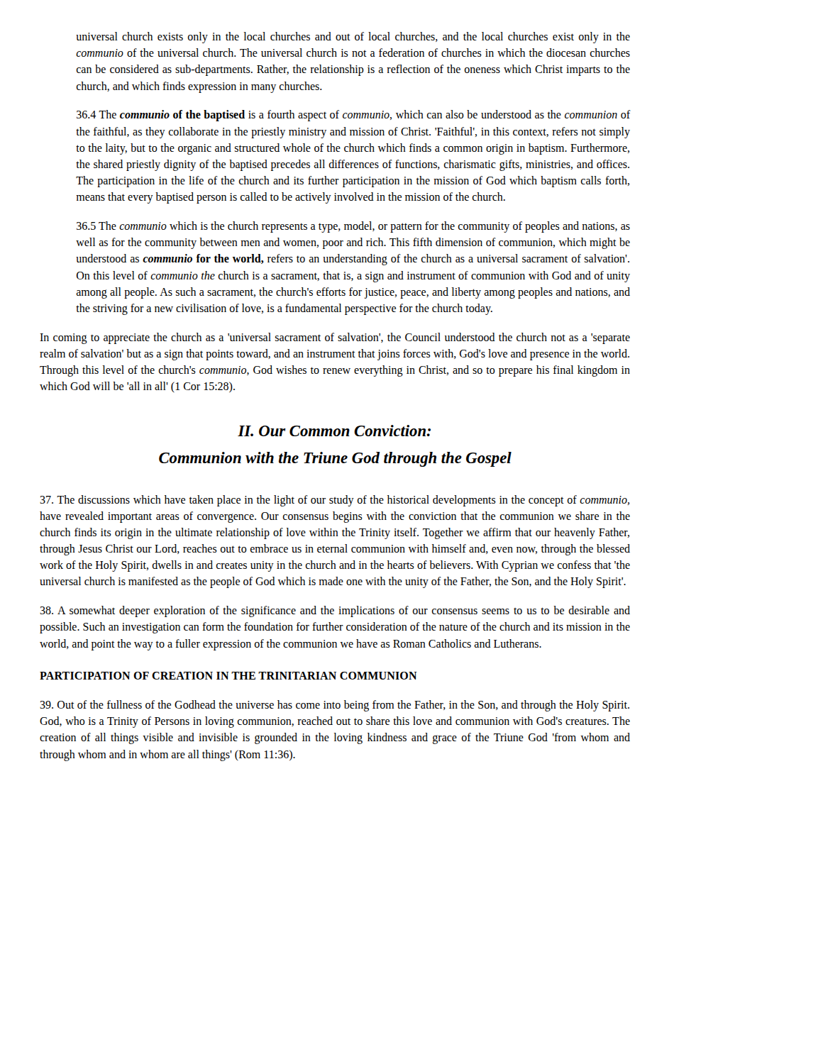universal church exists only in the local churches and out of local churches, and the local churches exist only in the communio of the universal church. The universal church is not a federation of churches in which the diocesan churches can be considered as sub-departments. Rather, the relationship is a reflection of the oneness which Christ imparts to the church, and which finds expression in many churches.
36.4 The communio of the baptised is a fourth aspect of communio, which can also be understood as the communion of the faithful, as they collaborate in the priestly ministry and mission of Christ. 'Faithful', in this context, refers not simply to the laity, but to the organic and structured whole of the church which finds a common origin in baptism. Furthermore, the shared priestly dignity of the baptised precedes all differences of functions, charismatic gifts, ministries, and offices. The participation in the life of the church and its further participation in the mission of God which baptism calls forth, means that every baptised person is called to be actively involved in the mission of the church.
36.5 The communio which is the church represents a type, model, or pattern for the community of peoples and nations, as well as for the community between men and women, poor and rich. This fifth dimension of communion, which might be understood as communio for the world, refers to an understanding of the church as a universal sacrament of salvation'. On this level of communio the church is a sacrament, that is, a sign and instrument of communion with God and of unity among all people. As such a sacrament, the church's efforts for justice, peace, and liberty among peoples and nations, and the striving for a new civilisation of love, is a fundamental perspective for the church today.
In coming to appreciate the church as a 'universal sacrament of salvation', the Council understood the church not as a 'separate realm of salvation' but as a sign that points toward, and an instrument that joins forces with, God's love and presence in the world. Through this level of the church's communio, God wishes to renew everything in Christ, and so to prepare his final kingdom in which God will be 'all in all' (1 Cor 15:28).
II. Our Common Conviction:
Communion with the Triune God through the Gospel
37. The discussions which have taken place in the light of our study of the historical developments in the concept of communio, have revealed important areas of convergence. Our consensus begins with the conviction that the communion we share in the church finds its origin in the ultimate relationship of love within the Trinity itself. Together we affirm that our heavenly Father, through Jesus Christ our Lord, reaches out to embrace us in eternal communion with himself and, even now, through the blessed work of the Holy Spirit, dwells in and creates unity in the church and in the hearts of believers. With Cyprian we confess that 'the universal church is manifested as the people of God which is made one with the unity of the Father, the Son, and the Holy Spirit'.
38. A somewhat deeper exploration of the significance and the implications of our consensus seems to us to be desirable and possible. Such an investigation can form the foundation for further consideration of the nature of the church and its mission in the world, and point the way to a fuller expression of the communion we have as Roman Catholics and Lutherans.
Participation of Creation in the Trinitarian Communion
39. Out of the fullness of the Godhead the universe has come into being from the Father, in the Son, and through the Holy Spirit. God, who is a Trinity of Persons in loving communion, reached out to share this love and communion with God's creatures. The creation of all things visible and invisible is grounded in the loving kindness and grace of the Triune God 'from whom and through whom and in whom are all things' (Rom 11:36).